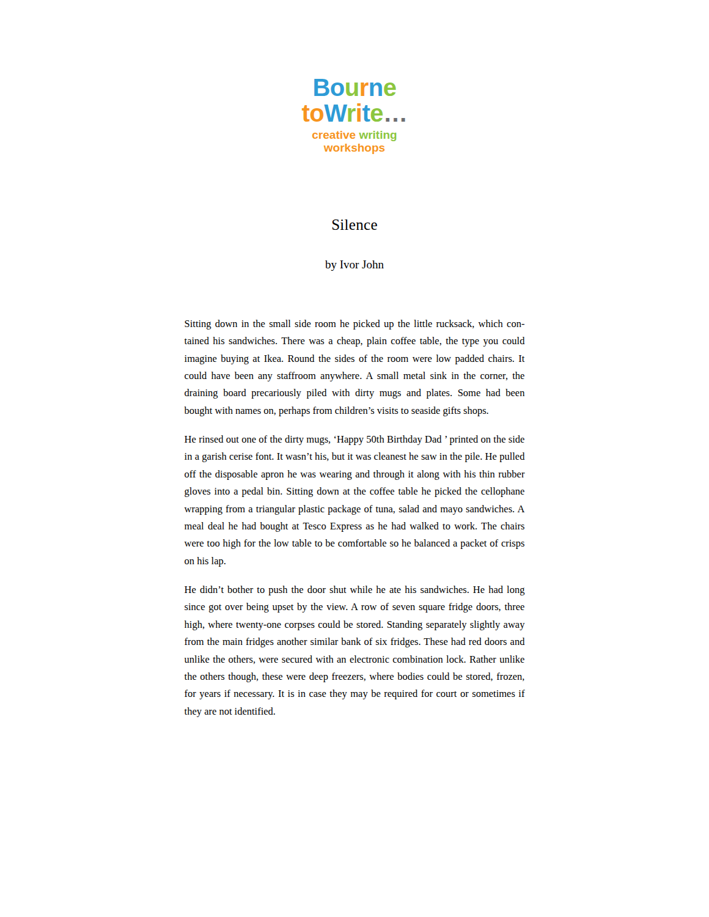Bo urne
to Write…
creative writing
workshops
Silence
by Ivor John
Sitting down in the small side room he picked up the little rucksack, which contained his sandwiches. There was a cheap, plain coffee table, the type you could imagine buying at Ikea. Round the sides of the room were low padded chairs. It could have been any staffroom anywhere. A small metal sink in the corner, the draining board precariously piled with dirty mugs and plates. Some had been bought with names on, perhaps from children’s visits to seaside gifts shops.
He rinsed out one of the dirty mugs, ‘Happy 50th Birthday Dad ’ printed on the side in a garish cerise font. It wasn’t his, but it was cleanest he saw in the pile. He pulled off the disposable apron he was wearing and through it along with his thin rubber gloves into a pedal bin. Sitting down at the coffee table he picked the cellophane wrapping from a triangular plastic package of tuna, salad and mayo sandwiches. A meal deal he had bought at Tesco Express as he had walked to work. The chairs were too high for the low table to be comfortable so he balanced a packet of crisps on his lap.
He didn’t bother to push the door shut while he ate his sandwiches. He had long since got over being upset by the view. A row of seven square fridge doors, three high, where twenty-one corpses could be stored. Standing separately slightly away from the main fridges another similar bank of six fridges. These had red doors and unlike the others, were secured with an electronic combination lock. Rather unlike the others though, these were deep freezers, where bodies could be stored, frozen, for years if necessary. It is in case they may be required for court or sometimes if they are not identified.